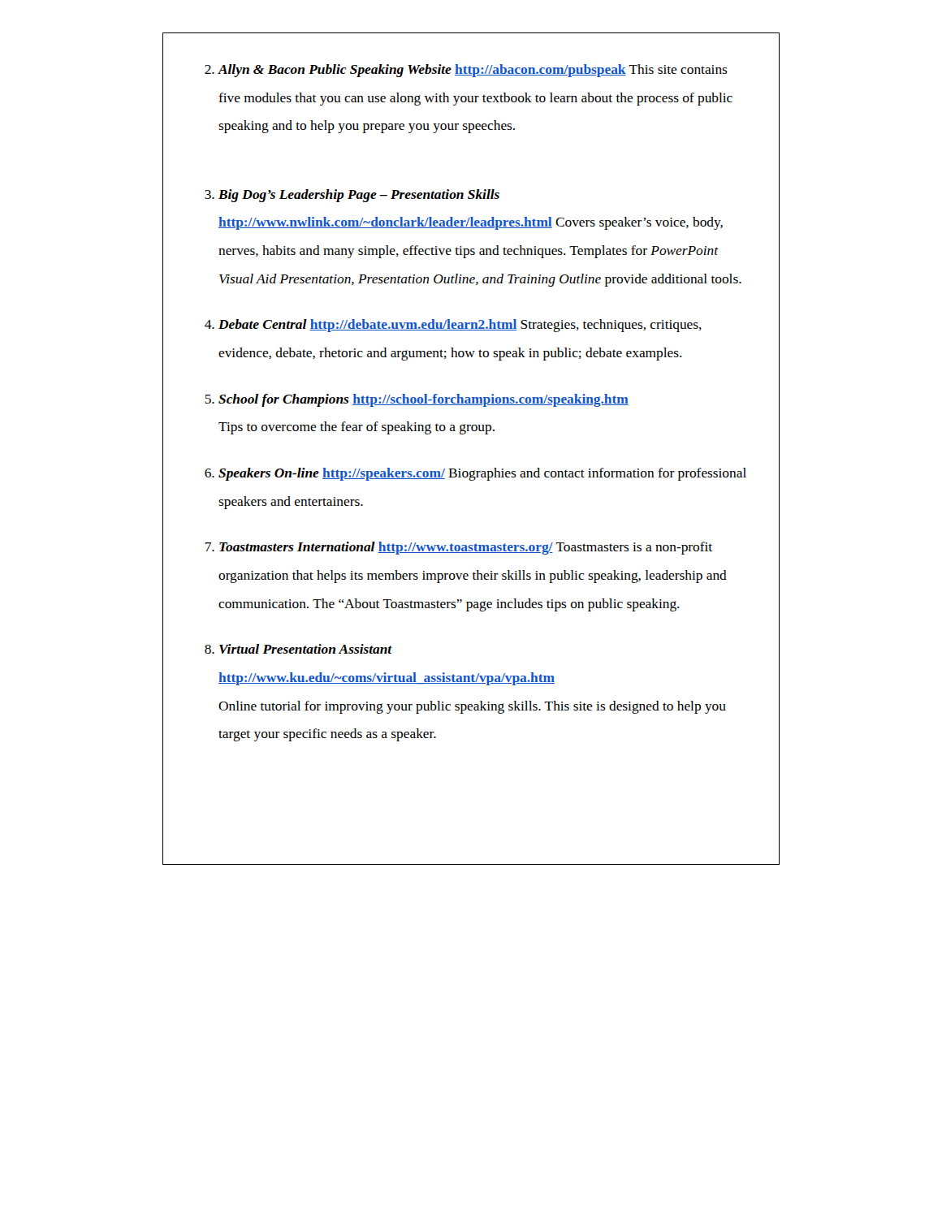Allyn & Bacon Public Speaking Website http://abacon.com/pubspeak This site contains five modules that you can use along with your textbook to learn about the process of public speaking and to help you prepare you your speeches.
Big Dog’s Leadership Page – Presentation Skills
http://www.nwlink.com/~donclark/leader/leadpres.html Covers speaker’s voice, body, nerves, habits and many simple, effective tips and techniques. Templates for PowerPoint Visual Aid Presentation, Presentation Outline, and Training Outline provide additional tools.
Debate Central http://debate.uvm.edu/learn2.html Strategies, techniques, critiques, evidence, debate, rhetoric and argument; how to speak in public; debate examples.
School for Champions http://school-forchampions.com/speaking.htm
Tips to overcome the fear of speaking to a group.
Speakers On-line http://speakers.com/ Biographies and contact information for professional speakers and entertainers.
Toastmasters International http://www.toastmasters.org/ Toastmasters is a non-profit organization that helps its members improve their skills in public speaking, leadership and communication. The “About Toastmasters” page includes tips on public speaking.
Virtual Presentation Assistant
http://www.ku.edu/~coms/virtual_assistant/vpa/vpa.htm
Online tutorial for improving your public speaking skills. This site is designed to help you target your specific needs as a speaker.